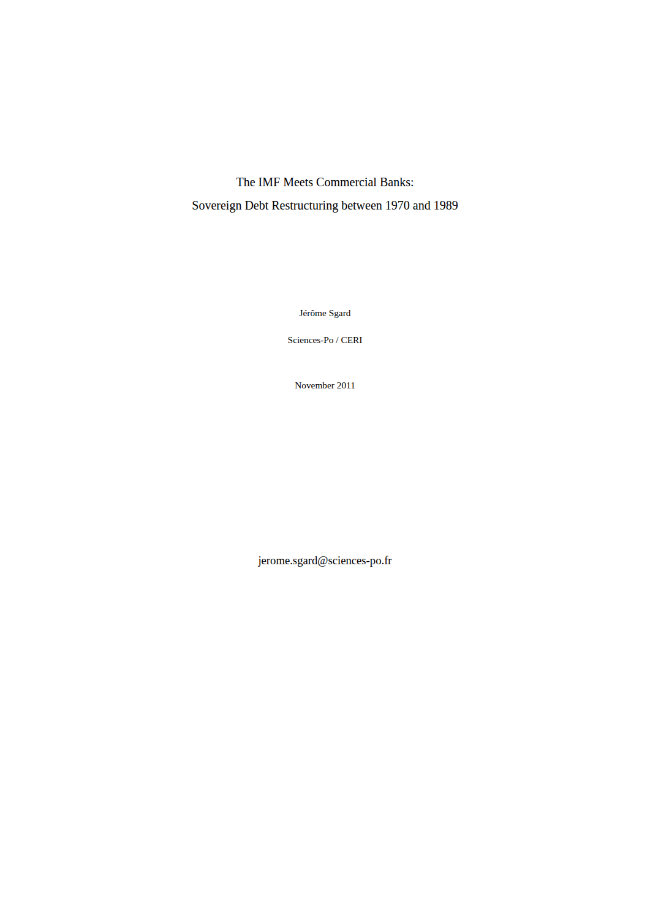The IMF Meets Commercial Banks:
Sovereign Debt Restructuring between 1970 and 1989
Jérôme Sgard
Sciences-Po / CERI
November 2011
jerome.sgard@sciences-po.fr